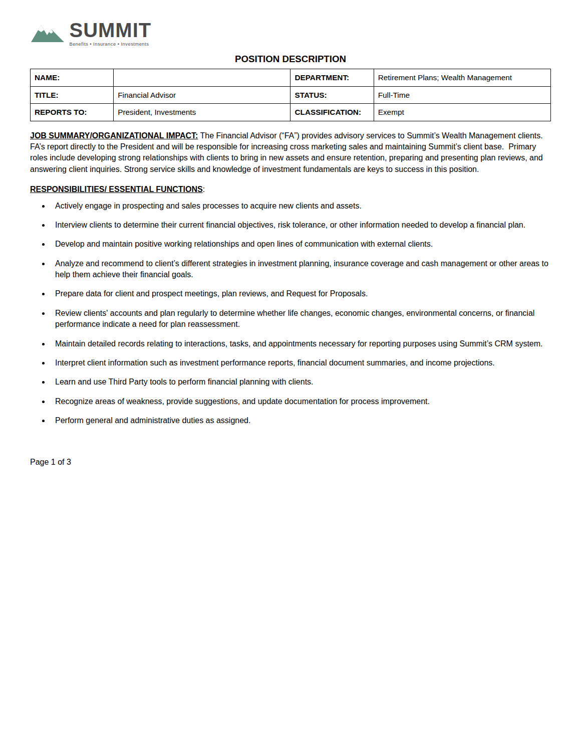SUMMIT
Benefits • Insurance • Investments
POSITION DESCRIPTION
| NAME: | | DEPARTMENT: | Retirement Plans; Wealth Management |
| TITLE: | Financial Advisor | STATUS: | Full-Time |
| REPORTS TO: | President, Investments | CLASSIFICATION: | Exempt |
JOB SUMMARY/ORGANIZATIONAL IMPACT: The Financial Advisor (“FA”) provides advisory services to Summit’s Wealth Management clients. FA’s report directly to the President and will be responsible for increasing cross marketing sales and maintaining Summit’s client base. Primary roles include developing strong relationships with clients to bring in new assets and ensure retention, preparing and presenting plan reviews, and answering client inquiries. Strong service skills and knowledge of investment fundamentals are keys to success in this position.
RESPONSIBILITIES/ ESSENTIAL FUNCTIONS:
Actively engage in prospecting and sales processes to acquire new clients and assets.
Interview clients to determine their current financial objectives, risk tolerance, or other information needed to develop a financial plan.
Develop and maintain positive working relationships and open lines of communication with external clients.
Analyze and recommend to client’s different strategies in investment planning, insurance coverage and cash management or other areas to help them achieve their financial goals.
Prepare data for client and prospect meetings, plan reviews, and Request for Proposals.
Review clients' accounts and plan regularly to determine whether life changes, economic changes, environmental concerns, or financial performance indicate a need for plan reassessment.
Maintain detailed records relating to interactions, tasks, and appointments necessary for reporting purposes using Summit’s CRM system.
Interpret client information such as investment performance reports, financial document summaries, and income projections.
Learn and use Third Party tools to perform financial planning with clients.
Recognize areas of weakness, provide suggestions, and update documentation for process improvement.
Perform general and administrative duties as assigned.
Page 1 of 3